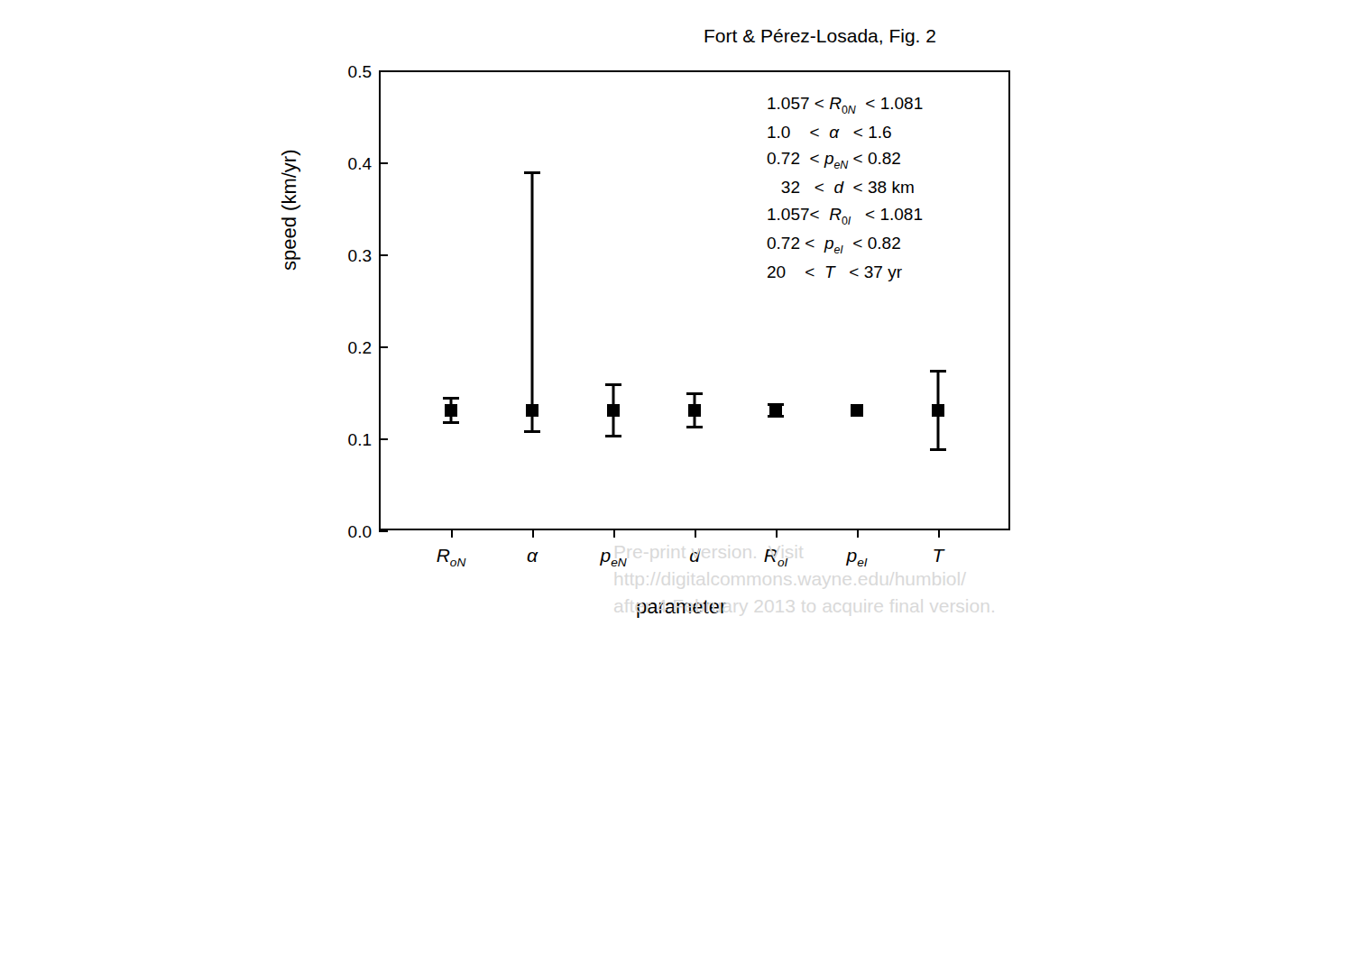Fort & Pérez-Losada, Fig. 2
speed (km/yr)
0.5
0.4
0.3
0.2
0.1
0.0
1.057 < R0N < 1.081 1.0 < α < 1.6 0.72 < peN < 0.82 32 < d < 38 km 1.057< R0I < 1.081 0.72 < peI < 0.82 20 < T < 37 yr
RoN
α
peN
d
RoI
peI
T
parameter
Pre-print version. Visit
http://digitalcommons.wayne.edu/humbiol/
after 4 February 2013 to acquire final version.